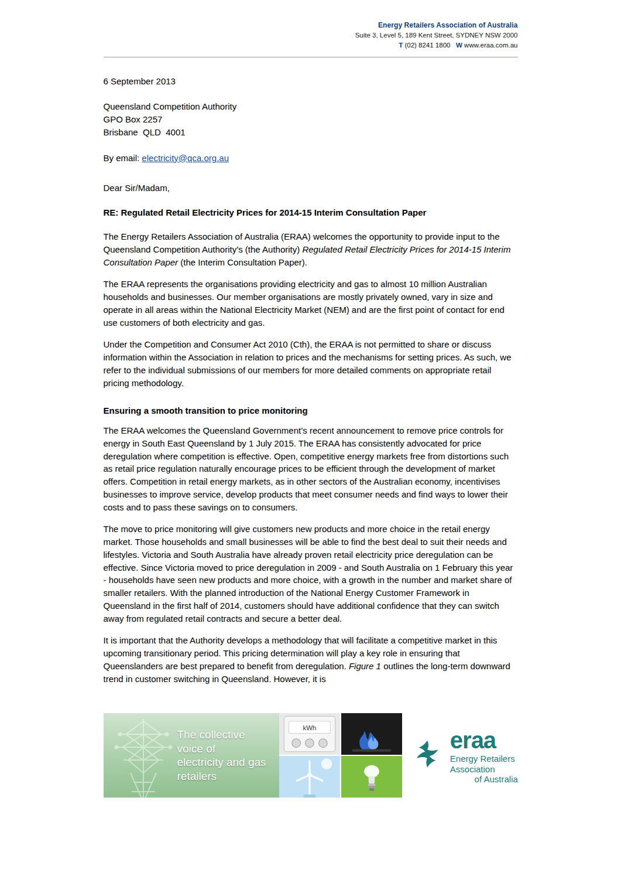Energy Retailers Association of Australia
Suite 3, Level 5, 189 Kent Street, SYDNEY NSW 2000
T (02) 8241 1800 W www.eraa.com.au
6 September 2013
Queensland Competition Authority
GPO Box 2257
Brisbane QLD 4001
By email: electricity@qca.org.au
Dear Sir/Madam,
RE: Regulated Retail Electricity Prices for 2014-15 Interim Consultation Paper
The Energy Retailers Association of Australia (ERAA) welcomes the opportunity to provide input to the Queensland Competition Authority’s (the Authority) Regulated Retail Electricity Prices for 2014-15 Interim Consultation Paper (the Interim Consultation Paper).
The ERAA represents the organisations providing electricity and gas to almost 10 million Australian households and businesses. Our member organisations are mostly privately owned, vary in size and operate in all areas within the National Electricity Market (NEM) and are the first point of contact for end use customers of both electricity and gas.
Under the Competition and Consumer Act 2010 (Cth), the ERAA is not permitted to share or discuss information within the Association in relation to prices and the mechanisms for setting prices. As such, we refer to the individual submissions of our members for more detailed comments on appropriate retail pricing methodology.
Ensuring a smooth transition to price monitoring
The ERAA welcomes the Queensland Government’s recent announcement to remove price controls for energy in South East Queensland by 1 July 2015. The ERAA has consistently advocated for price deregulation where competition is effective. Open, competitive energy markets free from distortions such as retail price regulation naturally encourage prices to be efficient through the development of market offers. Competition in retail energy markets, as in other sectors of the Australian economy, incentivises businesses to improve service, develop products that meet consumer needs and find ways to lower their costs and to pass these savings on to consumers.
The move to price monitoring will give customers new products and more choice in the retail energy market. Those households and small businesses will be able to find the best deal to suit their needs and lifestyles. Victoria and South Australia have already proven retail electricity price deregulation can be effective. Since Victoria moved to price deregulation in 2009 - and South Australia on 1 February this year - households have seen new products and more choice, with a growth in the number and market share of smaller retailers. With the planned introduction of the National Energy Customer Framework in Queensland in the first half of 2014, customers should have additional confidence that they can switch away from regulated retail contracts and secure a better deal.
It is important that the Authority develops a methodology that will facilitate a competitive market in this upcoming transitionary period. This pricing determination will play a key role in ensuring that Queenslanders are best prepared to benefit from deregulation. Figure 1 outlines the long-term downward trend in customer switching in Queensland. However, it is
The collective voice of
electricity and gas retailers
kWh
eraa
Energy Retailers Associationof Australia